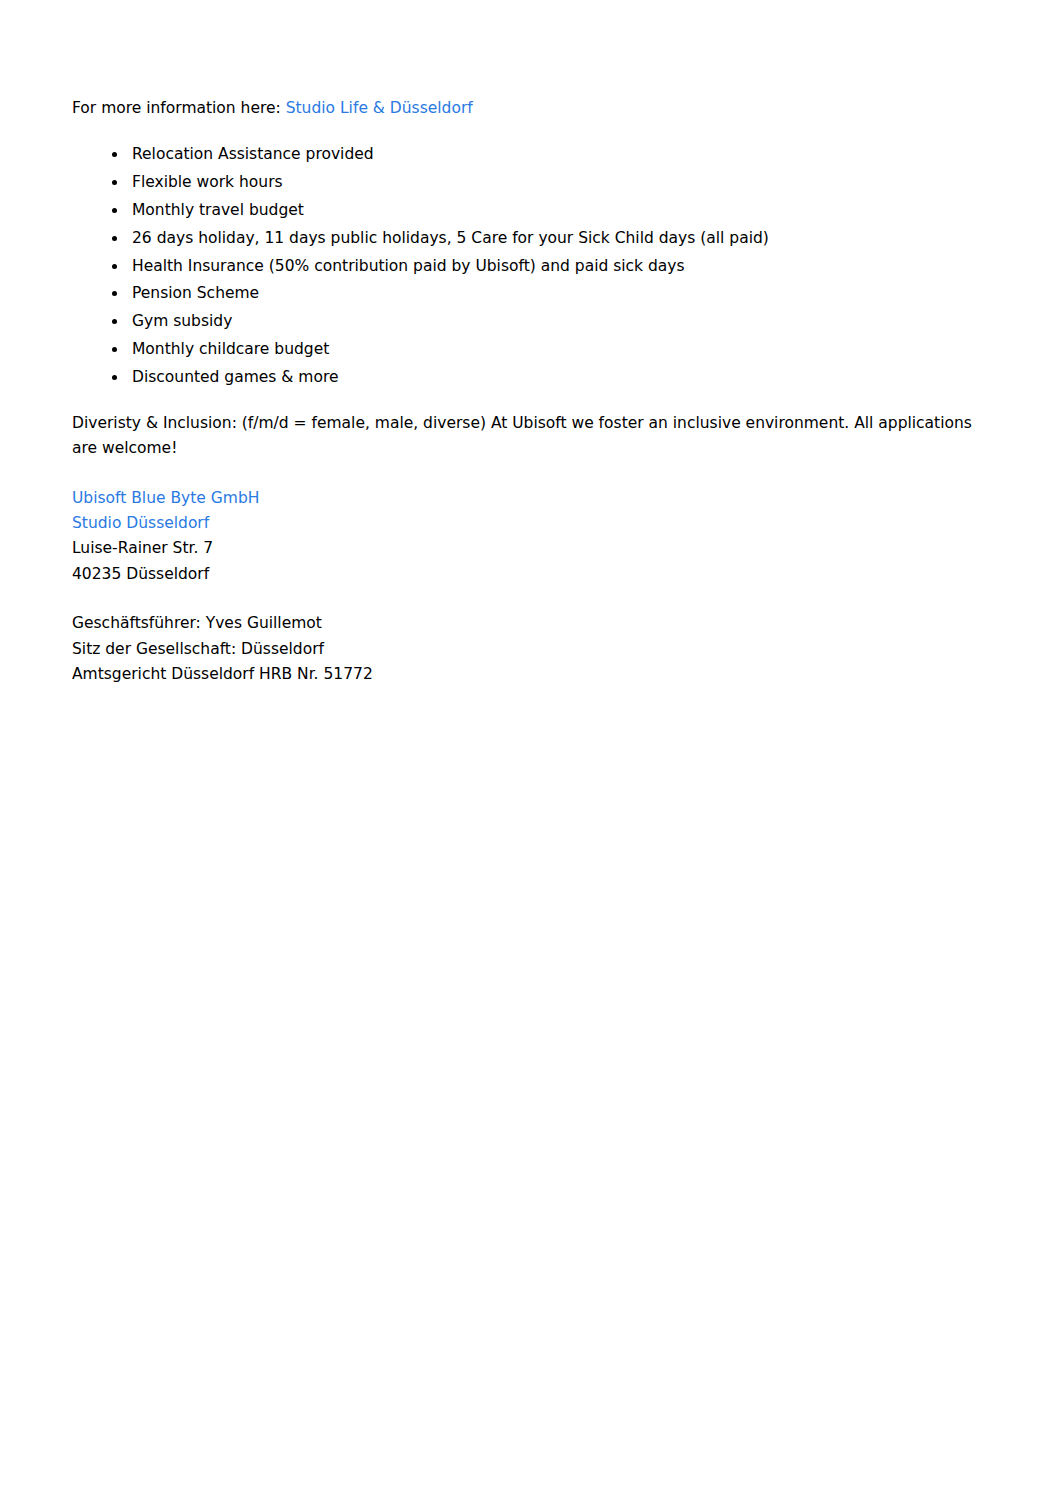For more information here: Studio Life & Düsseldorf
Relocation Assistance provided
Flexible work hours
Monthly travel budget
26 days holiday, 11 days public holidays, 5 Care for your Sick Child days (all paid)
Health Insurance (50% contribution paid by Ubisoft) and paid sick days
Pension Scheme
Gym subsidy
Monthly childcare budget
Discounted games & more
Diveristy & Inclusion: (f/m/d = female, male, diverse) At Ubisoft we foster an inclusive environment. All applications are welcome!
Ubisoft Blue Byte GmbH
Studio Düsseldorf
Luise-Rainer Str. 7
40235 Düsseldorf
Geschäftsführer: Yves Guillemot
Sitz der Gesellschaft: Düsseldorf
Amtsgericht Düsseldorf HRB Nr. 51772